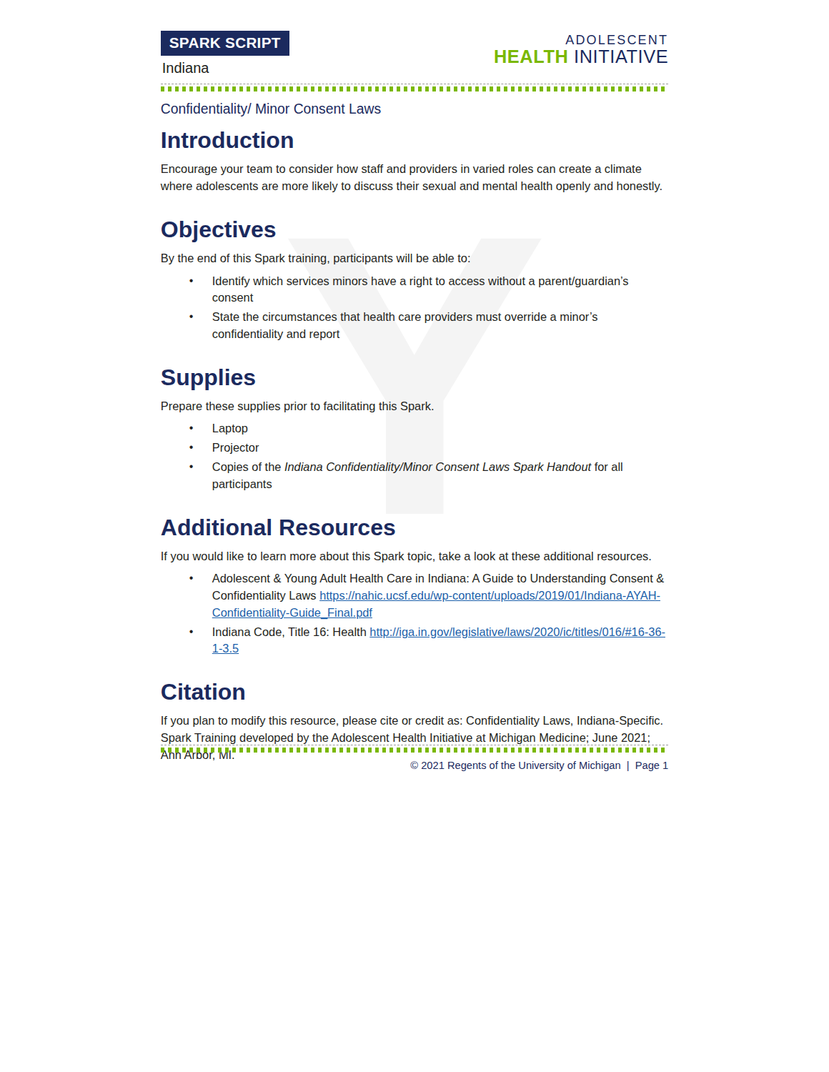Y
SPARK SCRIPT
Indiana
ADOLESCENT
HEALTH INITIATIVE
Confidentiality/ Minor Consent Laws
Introduction
Encourage your team to consider how staff and providers in varied roles can create a climate where adolescents are more likely to discuss their sexual and mental health openly and honestly.
Objectives
By the end of this Spark training, participants will be able to:
Identify which services minors have a right to access without a parent/guardian’s consent
State the circumstances that health care providers must override a minor’s confidentiality and report
Supplies
Prepare these supplies prior to facilitating this Spark.
Laptop
Projector
Copies of the Indiana Confidentiality/Minor Consent Laws Spark Handout for all participants
Additional Resources
If you would like to learn more about this Spark topic, take a look at these additional resources.
Adolescent & Young Adult Health Care in Indiana: A Guide to Understanding Consent & Confidentiality Laws https://nahic.ucsf.edu/wp-content/uploads/2019/01/Indiana-AYAH-Confidentiality-Guide_Final.pdf
Indiana Code, Title 16: Health http://iga.in.gov/legislative/laws/2020/ic/titles/016/#16-36-1-3.5
Citation
If you plan to modify this resource, please cite or credit as: Confidentiality Laws, Indiana-Specific. Spark Training developed by the Adolescent Health Initiative at Michigan Medicine; June 2021; Ann Arbor, MI.
© 2021 Regents of the University of Michigan | Page 1